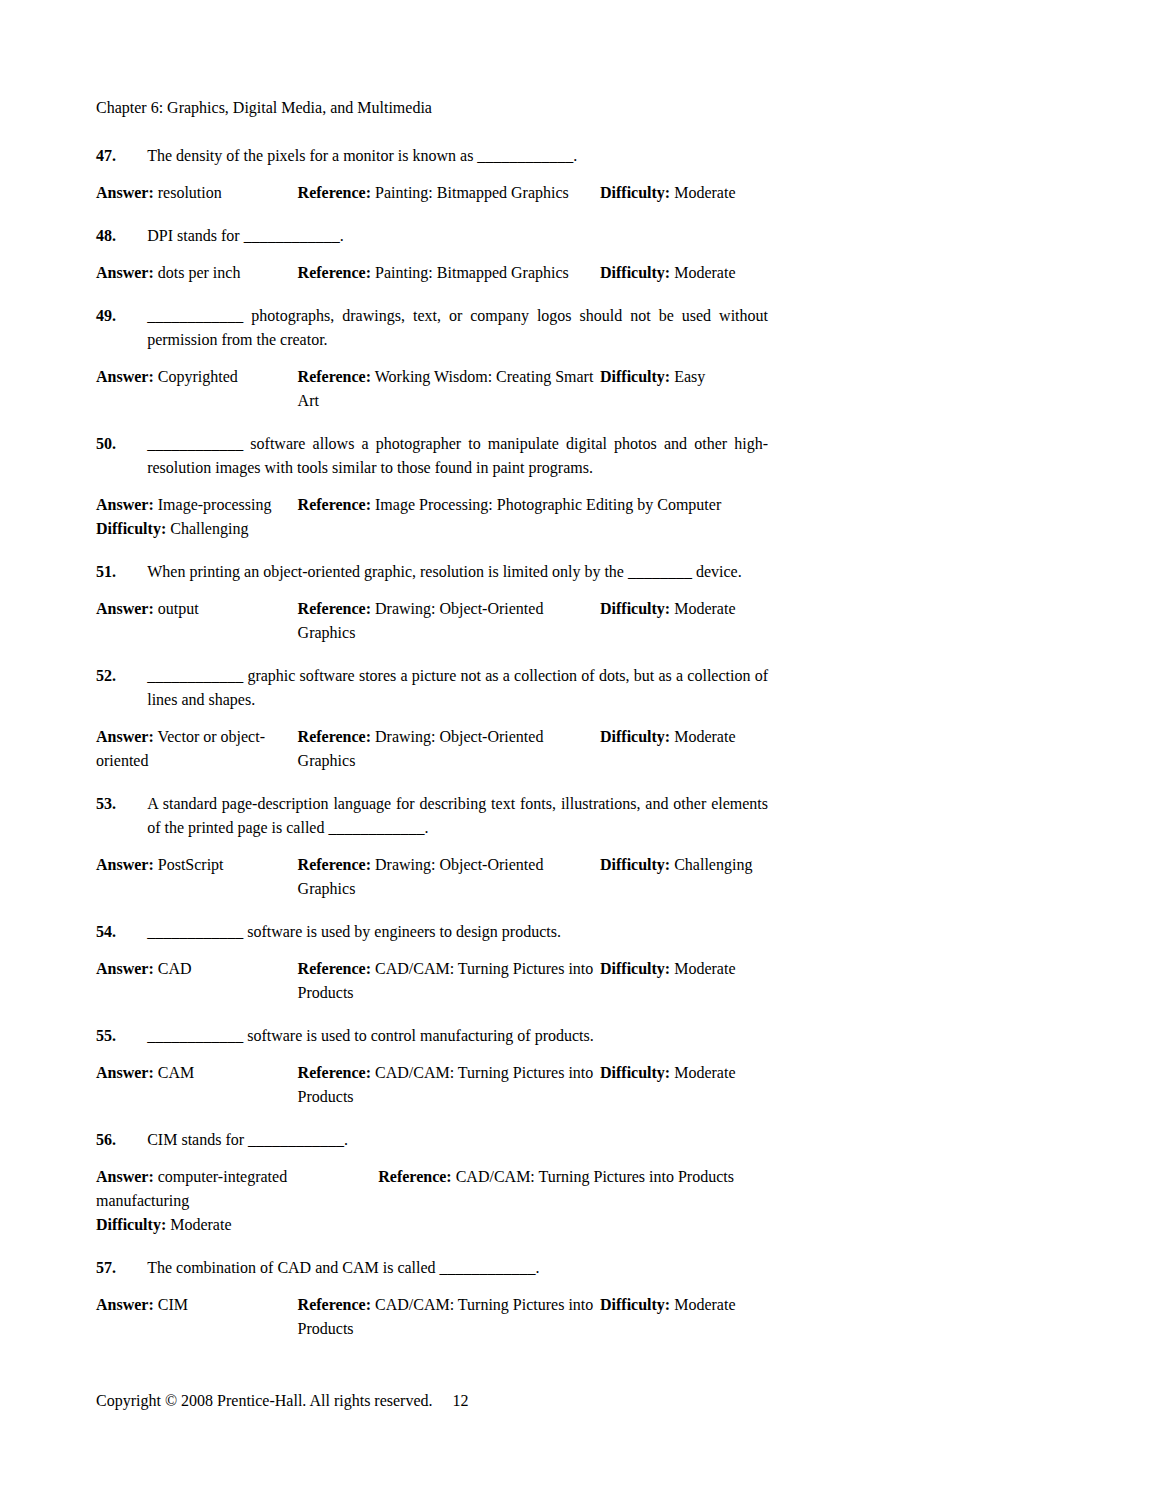Chapter 6: Graphics, Digital Media, and Multimedia
47.
The density of the pixels for a monitor is known as ____________.
| Answer: resolution | Reference: Painting: Bitmapped Graphics | Difficulty: Moderate |
48.
DPI stands for ____________.
| Answer: dots per inch | Reference: Painting: Bitmapped Graphics | Difficulty: Moderate |
49.
____________ photographs, drawings, text, or company logos should not be used without permission from the creator.
| Answer: Copyrighted | Reference: Working Wisdom: Creating Smart Art | Difficulty: Easy |
50.
____________ software allows a photographer to manipulate digital photos and other high-resolution images with tools similar to those found in paint programs.
| Answer: Image-processing | Reference: Image Processing: Photographic Editing by Computer |
| Difficulty: Challenging |
51.
When printing an object-oriented graphic, resolution is limited only by the ________ device.
| Answer: output | Reference: Drawing: Object-Oriented Graphics | Difficulty: Moderate |
52.
____________ graphic software stores a picture not as a collection of dots, but as a collection of lines and shapes.
| Answer: Vector or object-oriented | Reference: Drawing: Object-Oriented Graphics | Difficulty: Moderate |
53.
A standard page-description language for describing text fonts, illustrations, and other elements of the printed page is called ____________.
| Answer: PostScript | Reference: Drawing: Object-Oriented Graphics | Difficulty: Challenging |
54.
____________ software is used by engineers to design products.
| Answer: CAD | Reference: CAD/CAM: Turning Pictures into Products | Difficulty: Moderate |
55.
____________ software is used to control manufacturing of products.
| Answer: CAM | Reference: CAD/CAM: Turning Pictures into Products | Difficulty: Moderate |
56.
CIM stands for ____________.
| Answer: computer-integrated manufacturing | Reference: CAD/CAM: Turning Pictures into Products |
| Difficulty: Moderate |
57.
The combination of CAD and CAM is called ____________.
| Answer: CIM | Reference: CAD/CAM: Turning Pictures into Products | Difficulty: Moderate |
Copyright © 2008 Prentice-Hall. All rights reserved. 12